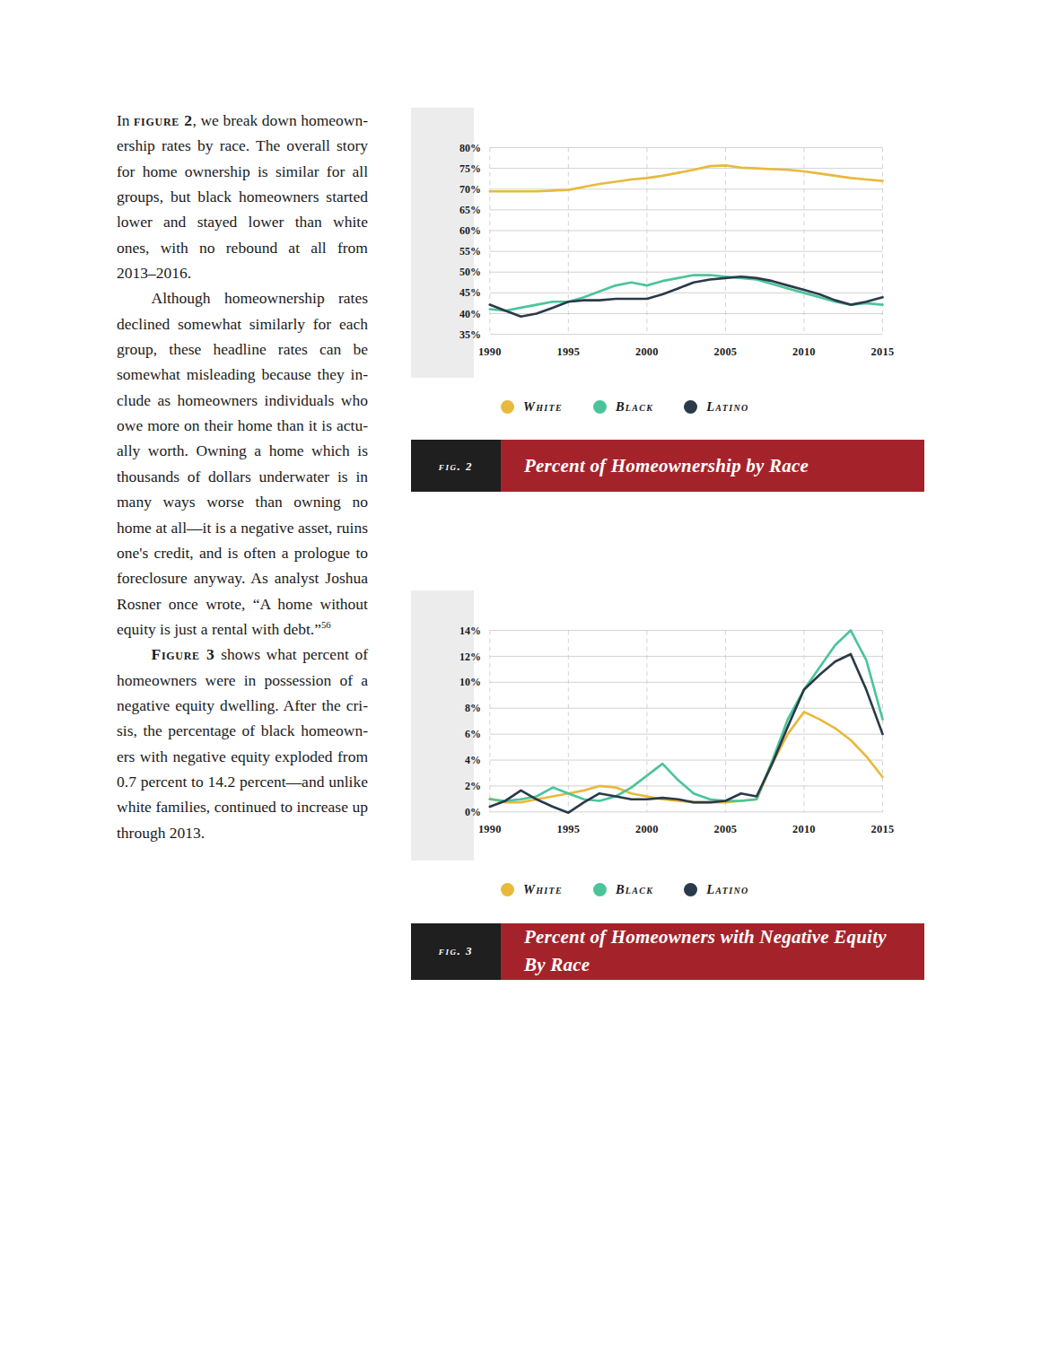In figure 2, we break down homeownership rates by race. The overall story for home ownership is similar for all groups, but black homeowners started lower and stayed lower than white ones, with no rebound at all from 2013–2016.
Although homeownership rates declined somewhat similarly for each group, these headline rates can be somewhat misleading because they include as homeowners individuals who owe more on their home than it is actually worth. Owning a home which is thousands of dollars underwater is in many ways worse than owning no home at all—it is a negative asset, ruins one's credit, and is often a prologue to foreclosure anyway. As analyst Joshua Rosner once wrote, “A home without equity is just a rental with debt.”56
Figure 3 shows what percent of homeowners were in possession of a negative equity dwelling. After the crisis, the percentage of black homeowners with negative equity exploded from 0.7 percent to 14.2 percent—and unlike white families, continued to increase up through 2013.
80% 75% 70% 65% 60% 55% 50% 45% 40% 35% 1990 1995 2000 2005 2010 2015
White Black Latino
fig. 2
Percent of Homeownership by Race
14% 12% 10% 8% 6% 4% 2% 0% 1990 1995 2000 2005 2010 2015
White Black Latino
fig. 3
Percent of Homeowners with Negative Equity By Race